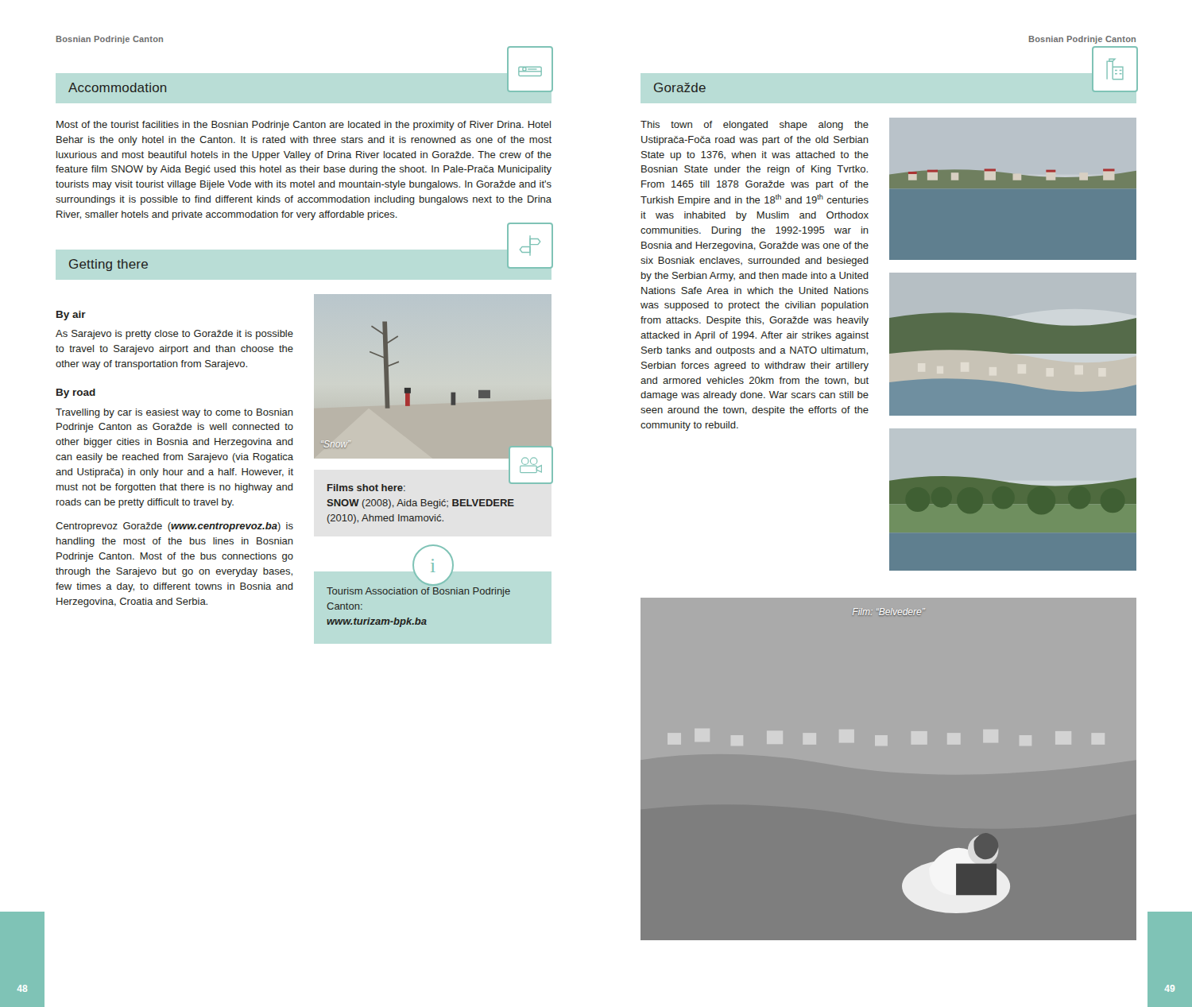Bosnian Podrinje Canton
Accommodation
Most of the tourist facilities in the Bosnian Podrinje Canton are located in the proximity of River Drina. Hotel Behar is the only hotel in the Canton. It is rated with three stars and it is renowned as one of the most luxurious and most beautiful hotels in the Upper Valley of Drina River located in Goražde. The crew of the feature film SNOW by Aida Begić used this hotel as their base during the shoot. In Pale-Prača Municipality tourists may visit tourist village Bijele Vode with its motel and mountain-style bungalows. In Goražde and it's surroundings it is possible to find different kinds of accommodation including bungalows next to the Drina River, smaller hotels and private accommodation for very affordable prices.
Getting there
By air
As Sarajevo is pretty close to Goražde it is possible to travel to Sarajevo airport and than choose the other way of transportation from Sarajevo.
By road
Travelling by car is easiest way to come to Bosnian Podrinje Canton as Goražde is well connected to other bigger cities in Bosnia and Herzegovina and can easily be reached from Sarajevo (via Rogatica and Ustiprača) in only hour and a half. However, it must not be forgotten that there is no highway and roads can be pretty difficult to travel by.
Centroprevoz Goražde (www.centroprevoz.ba) is handling the most of the bus lines in Bosnian Podrinje Canton. Most of the bus connections go through the Sarajevo but go on everyday bases, few times a day, to different towns in Bosnia and Herzegovina, Croatia and Serbia.
“Snow”
Films shot here:
SNOW (2008), Aida Begić; BELVEDERE (2010), Ahmed Imamović.
i
Tourism Association of Bosnian Podrinje Canton:
www.turizam-bpk.ba
48
Bosnian Podrinje Canton
Goražde
This town of elongated shape along the Ustiprača-Foča road was part of the old Serbian State up to 1376, when it was attached to the Bosnian State under the reign of King Tvrtko. From 1465 till 1878 Goražde was part of the Turkish Empire and in the 18th and 19th centuries it was inhabited by Muslim and Orthodox communities. During the 1992-1995 war in Bosnia and Herzegovina, Goražde was one of the six Bosniak enclaves, surrounded and besieged by the Serbian Army, and then made into a United Nations Safe Area in which the United Nations was supposed to protect the civilian population from attacks. Despite this, Goražde was heavily attacked in April of 1994. After air strikes against Serb tanks and outposts and a NATO ultimatum, Serbian forces agreed to withdraw their artillery and armored vehicles 20km from the town, but damage was already done. War scars can still be seen around the town, despite the efforts of the community to rebuild.
Film: “Belvedere”
49